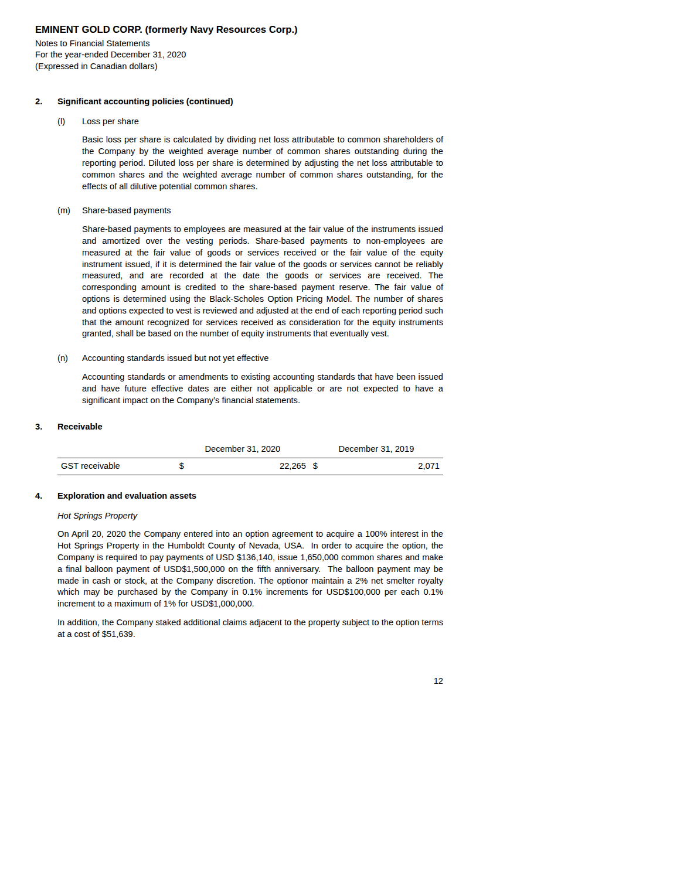EMINENT GOLD CORP. (formerly Navy Resources Corp.)
Notes to Financial Statements
For the year-ended December 31, 2020
(Expressed in Canadian dollars)
Significant accounting policies (continued)
(l)
Loss per share
Basic loss per share is calculated by dividing net loss attributable to common shareholders of the Company by the weighted average number of common shares outstanding during the reporting period. Diluted loss per share is determined by adjusting the net loss attributable to common shares and the weighted average number of common shares outstanding, for the effects of all dilutive potential common shares.
(m)
Share-based payments
Share-based payments to employees are measured at the fair value of the instruments issued and amortized over the vesting periods. Share-based payments to non-employees are measured at the fair value of goods or services received or the fair value of the equity instrument issued, if it is determined the fair value of the goods or services cannot be reliably measured, and are recorded at the date the goods or services are received. The corresponding amount is credited to the share-based payment reserve. The fair value of options is determined using the Black-Scholes Option Pricing Model. The number of shares and options expected to vest is reviewed and adjusted at the end of each reporting period such that the amount recognized for services received as consideration for the equity instruments granted, shall be based on the number of equity instruments that eventually vest.
(n)
Accounting standards issued but not yet effective
Accounting standards or amendments to existing accounting standards that have been issued and have future effective dates are either not applicable or are not expected to have a significant impact on the Company’s financial statements.
Receivable
| | December 31, 2020 | December 31, 2019 |
| --- | --- | --- |
| GST receivable | $ | 22,265 | $ | 2,071 |
Exploration and evaluation assets
Hot Springs Property
On April 20, 2020 the Company entered into an option agreement to acquire a 100% interest in the Hot Springs Property in the Humboldt County of Nevada, USA. In order to acquire the option, the Company is required to pay payments of USD $136,140, issue 1,650,000 common shares and make a final balloon payment of USD$1,500,000 on the fifth anniversary. The balloon payment may be made in cash or stock, at the Company discretion. The optionor maintain a 2% net smelter royalty which may be purchased by the Company in 0.1% increments for USD$100,000 per each 0.1% increment to a maximum of 1% for USD$1,000,000.
In addition, the Company staked additional claims adjacent to the property subject to the option terms at a cost of $51,639.
12